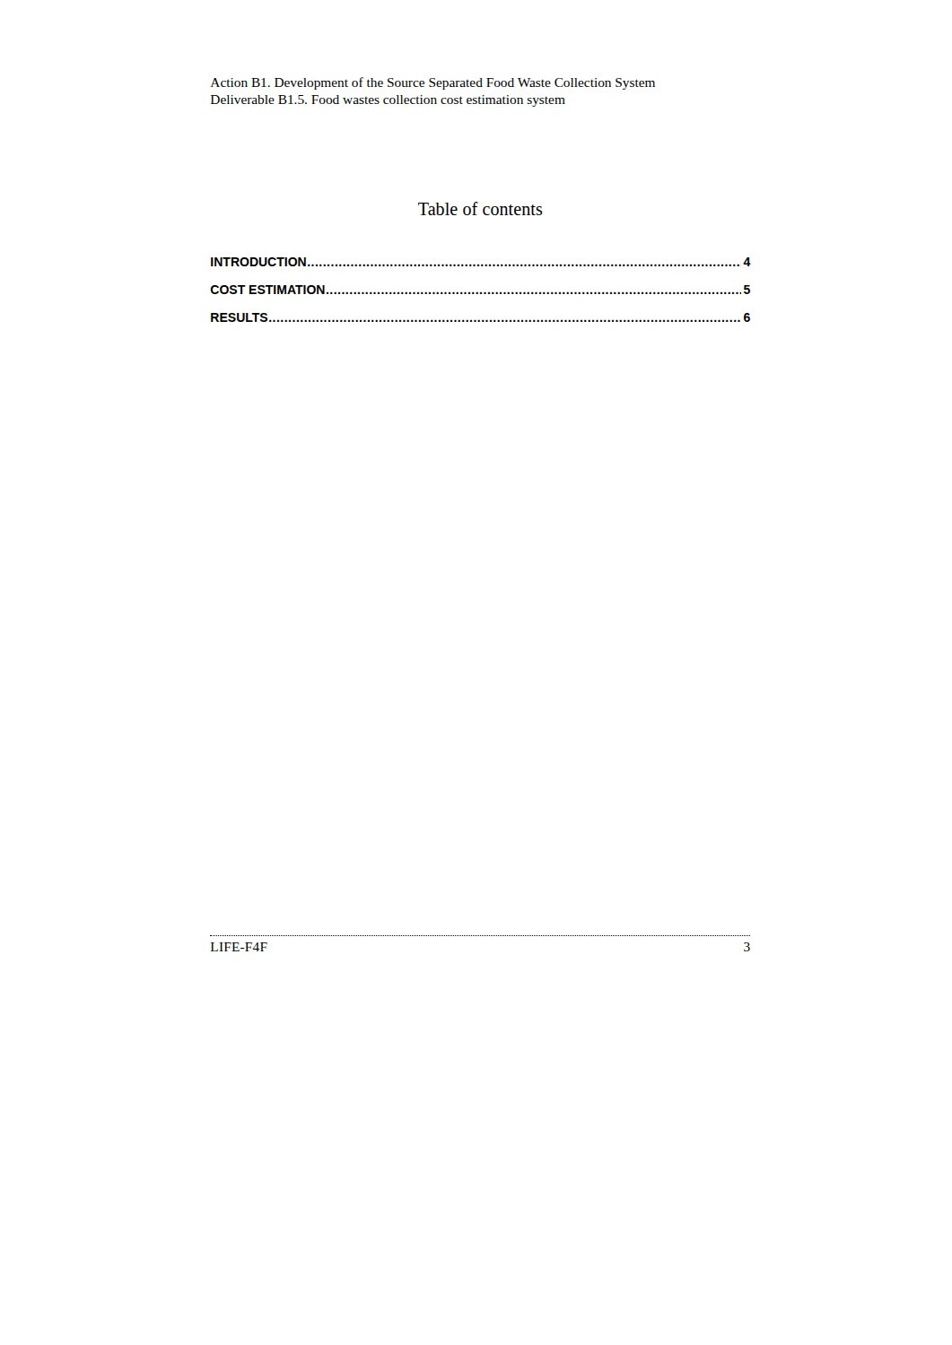Action B1. Development of the Source Separated Food Waste Collection System
Deliverable B1.5. Food wastes collection cost estimation system
Table of contents
INTRODUCTION .......................................................................................................................... 4
COST ESTIMATION ..................................................................................................................... 5
RESULTS ................................................................................................................................. 6
LIFE-F4F 3